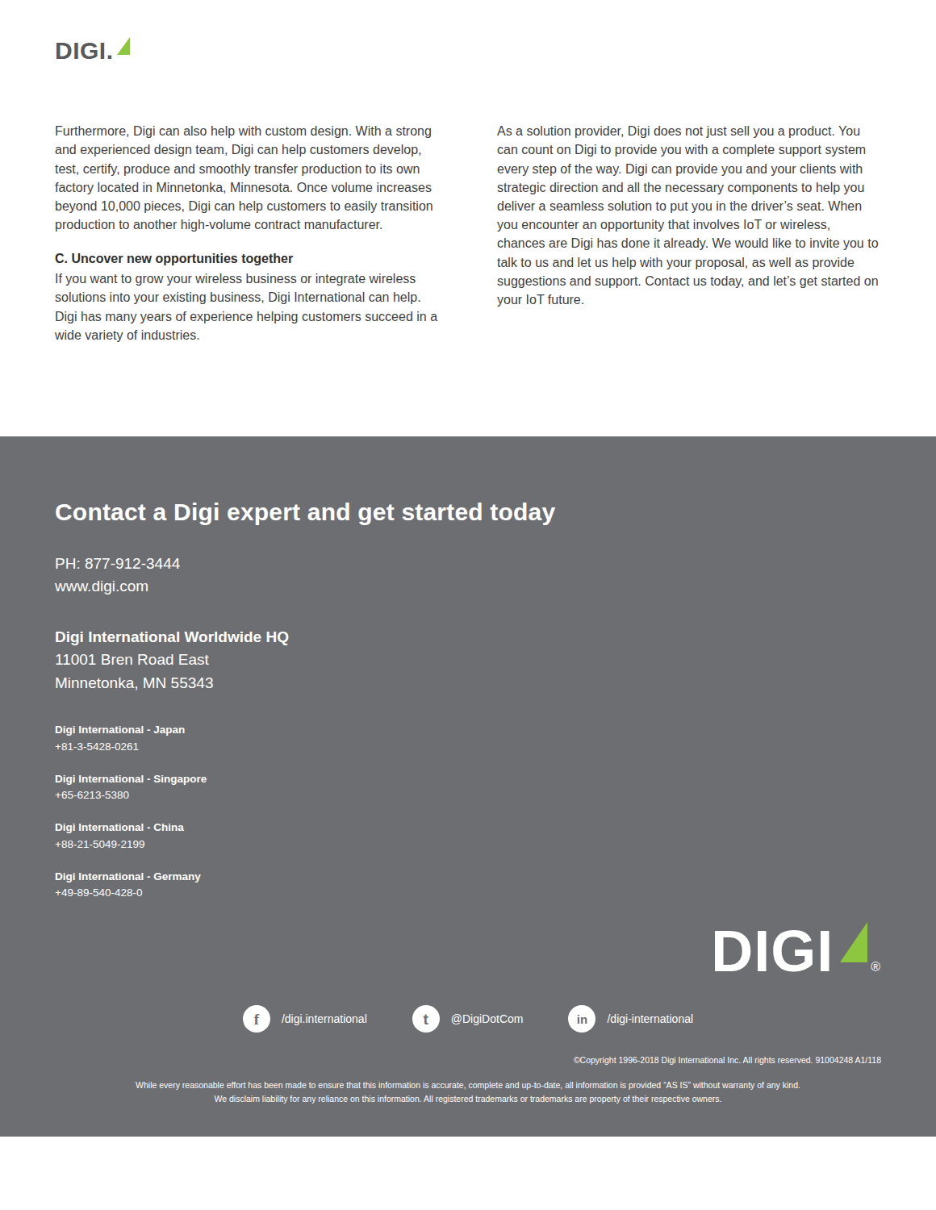DIGI.
Furthermore, Digi can also help with custom design. With a strong and experienced design team, Digi can help customers develop, test, certify, produce and smoothly transfer production to its own factory located in Minnetonka, Minnesota. Once volume increases beyond 10,000 pieces, Digi can help customers to easily transition production to another high-volume contract manufacturer.
C. Uncover new opportunities together
If you want to grow your wireless business or integrate wireless solutions into your existing business, Digi International can help. Digi has many years of experience helping customers succeed in a wide variety of industries.
As a solution provider, Digi does not just sell you a product. You can count on Digi to provide you with a complete support system every step of the way. Digi can provide you and your clients with strategic direction and all the necessary components to help you deliver a seamless solution to put you in the driver’s seat. When you encounter an opportunity that involves IoT or wireless, chances are Digi has done it already. We would like to invite you to talk to us and let us help with your proposal, as well as provide suggestions and support. Contact us today, and let’s get started on your IoT future.
Contact a Digi expert and get started today
PH: 877-912-3444
www.digi.com
Digi International Worldwide HQ
11001 Bren Road East
Minnetonka, MN 55343
Digi International - Japan +81-3-5428-0261
Digi International - Singapore +65-6213-5380
Digi International - China +88-21-5049-2199
Digi International - Germany +49-89-540-428-0
DIGI ®
f/digi.international t@DigiDotCom in/digi-international
©Copyright 1996-2018 Digi International Inc. All rights reserved. 91004248 A1/118
While every reasonable effort has been made to ensure that this information is accurate, complete and up-to-date, all information is provided “AS IS” without warranty of any kind.
We disclaim liability for any reliance on this information. All registered trademarks or trademarks are property of their respective owners.